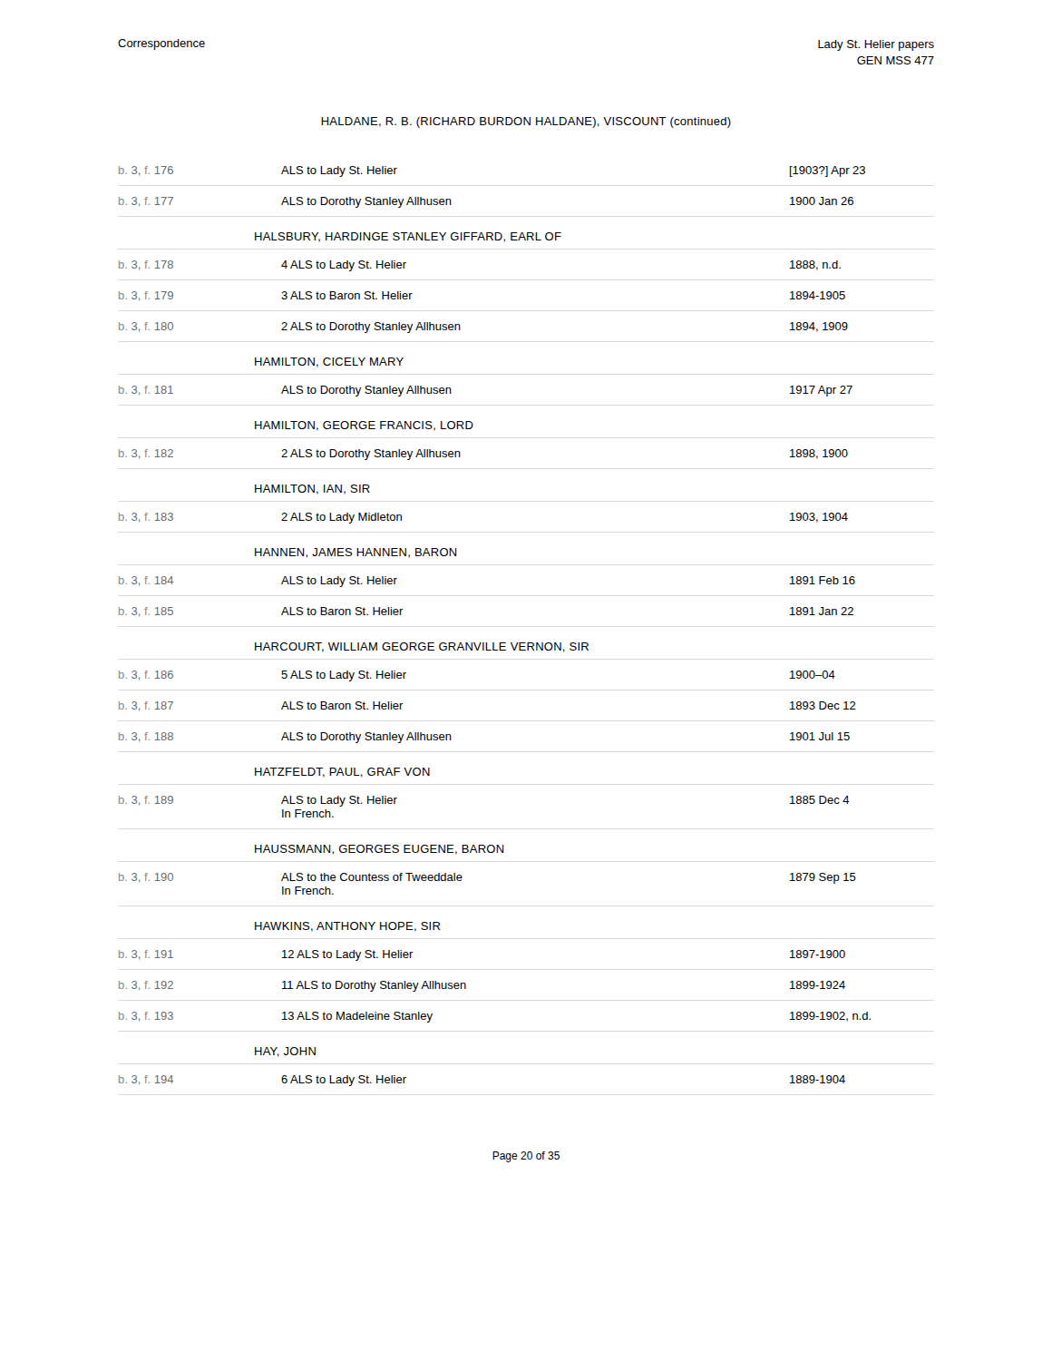Correspondence
Lady St. Helier papers
GEN MSS 477
HALDANE, R. B. (RICHARD BURDON HALDANE), VISCOUNT (continued)
| b. 3, f. 176 | ALS to Lady St. Helier | [1903?] Apr 23 |
| b. 3, f. 177 | ALS to Dorothy Stanley Allhusen | 1900 Jan 26 |
| HALSBURY, HARDINGE STANLEY GIFFARD, EARL OF |
| b. 3, f. 178 | 4 ALS to Lady St. Helier | 1888, n.d. |
| b. 3, f. 179 | 3 ALS to Baron St. Helier | 1894-1905 |
| b. 3, f. 180 | 2 ALS to Dorothy Stanley Allhusen | 1894, 1909 |
| HAMILTON, CICELY MARY |
| b. 3, f. 181 | ALS to Dorothy Stanley Allhusen | 1917 Apr 27 |
| HAMILTON, GEORGE FRANCIS, LORD |
| b. 3, f. 182 | 2 ALS to Dorothy Stanley Allhusen | 1898, 1900 |
| HAMILTON, IAN, SIR |
| b. 3, f. 183 | 2 ALS to Lady Midleton | 1903, 1904 |
| HANNEN, JAMES HANNEN, BARON |
| b. 3, f. 184 | ALS to Lady St. Helier | 1891 Feb 16 |
| b. 3, f. 185 | ALS to Baron St. Helier | 1891 Jan 22 |
| HARCOURT, WILLIAM GEORGE GRANVILLE VERNON, SIR |
| b. 3, f. 186 | 5 ALS to Lady St. Helier | 1900–04 |
| b. 3, f. 187 | ALS to Baron St. Helier | 1893 Dec 12 |
| b. 3, f. 188 | ALS to Dorothy Stanley Allhusen | 1901 Jul 15 |
| HATZFELDT, PAUL, GRAF VON |
| b. 3, f. 189 | ALS to Lady St. Helier In French. | 1885 Dec 4 |
| HAUSSMANN, GEORGES EUGENE, BARON |
| b. 3, f. 190 | ALS to the Countess of Tweeddale In French. | 1879 Sep 15 |
| HAWKINS, ANTHONY HOPE, SIR |
| b. 3, f. 191 | 12 ALS to Lady St. Helier | 1897-1900 |
| b. 3, f. 192 | 11 ALS to Dorothy Stanley Allhusen | 1899-1924 |
| b. 3, f. 193 | 13 ALS to Madeleine Stanley | 1899-1902, n.d. |
| HAY, JOHN |
| b. 3, f. 194 | 6 ALS to Lady St. Helier | 1889-1904 |
Page 20 of 35